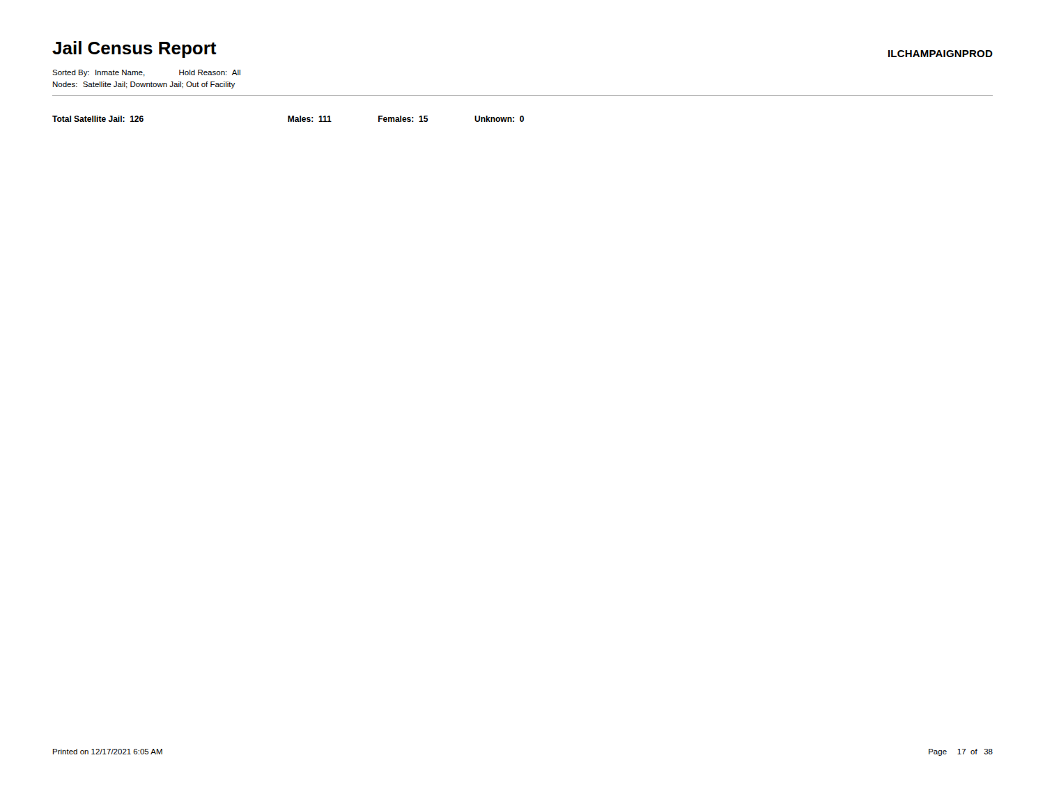ILCHAMPAIGNPROD
Jail Census Report
Sorted By: Inmate Name, Hold Reason: All
Nodes: Satellite Jail; Downtown Jail; Out of Facility
Total Satellite Jail: 126 Males: 111 Females: 15 Unknown: 0
Printed on 12/17/2021 6:05 AM
Page 17 of 38